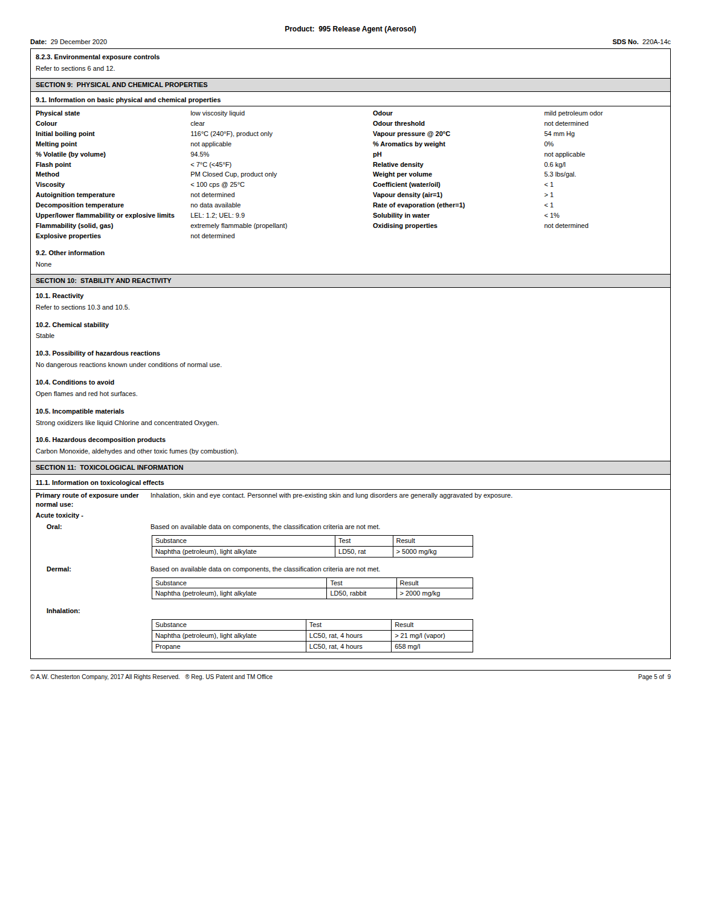Product: 995 Release Agent (Aerosol)
Date: 29 December 2020
SDS No. 220A-14c
8.2.3. Environmental exposure controls
Refer to sections 6 and 12.
SECTION 9: PHYSICAL AND CHEMICAL PROPERTIES
9.1. Information on basic physical and chemical properties
Physical state
low viscosity liquid
Odour
mild petroleum odor
Colour
clear
Odour threshold
not determined
Initial boiling point
116°C (240°F), product only
Vapour pressure @ 20°C
54 mm Hg
Melting point
not applicable
% Aromatics by weight
0%
% Volatile (by volume)
94.5%
pH
not applicable
Flash point
< 7°C (<45°F)
Relative density
0.6 kg/l
Method
PM Closed Cup, product only
Weight per volume
5.3 lbs/gal.
Viscosity
< 100 cps @ 25°C
Coefficient (water/oil)
< 1
Autoignition temperature
not determined
Vapour density (air=1)
> 1
Decomposition temperature
no data available
Rate of evaporation (ether=1)
< 1
Upper/lower flammability or explosive limits
LEL: 1.2; UEL: 9.9
Solubility in water
< 1%
Flammability (solid, gas)
extremely flammable (propellant)
Oxidising properties
not determined
Explosive properties
not determined
9.2. Other information
None
SECTION 10: STABILITY AND REACTIVITY
10.1. Reactivity
Refer to sections 10.3 and 10.5.
10.2. Chemical stability
Stable
10.3. Possibility of hazardous reactions
No dangerous reactions known under conditions of normal use.
10.4. Conditions to avoid
Open flames and red hot surfaces.
10.5. Incompatible materials
Strong oxidizers like liquid Chlorine and concentrated Oxygen.
10.6. Hazardous decomposition products
Carbon Monoxide, aldehydes and other toxic fumes (by combustion).
SECTION 11: TOXICOLOGICAL INFORMATION
11.1. Information on toxicological effects
Primary route of exposure under normal use: Inhalation, skin and eye contact. Personnel with pre-existing skin and lung disorders are generally aggravated by exposure.
Acute toxicity -
Oral: Based on available data on components, the classification criteria are not met.
| Substance | Test | Result |
| Naphtha (petroleum), light alkylate | LD50, rat | > 5000 mg/kg |
Dermal: Based on available data on components, the classification criteria are not met.
| Substance | Test | Result |
| Naphtha (petroleum), light alkylate | LD50, rabbit | > 2000 mg/kg |
Inhalation:
| Substance | Test | Result |
| Naphtha (petroleum), light alkylate | LC50, rat, 4 hours | > 21 mg/l (vapor) |
| Propane | LC50, rat, 4 hours | 658 mg/l |
© A.W. Chesterton Company, 2017 All Rights Reserved. ® Reg. US Patent and TM Office
Page 5 of 9